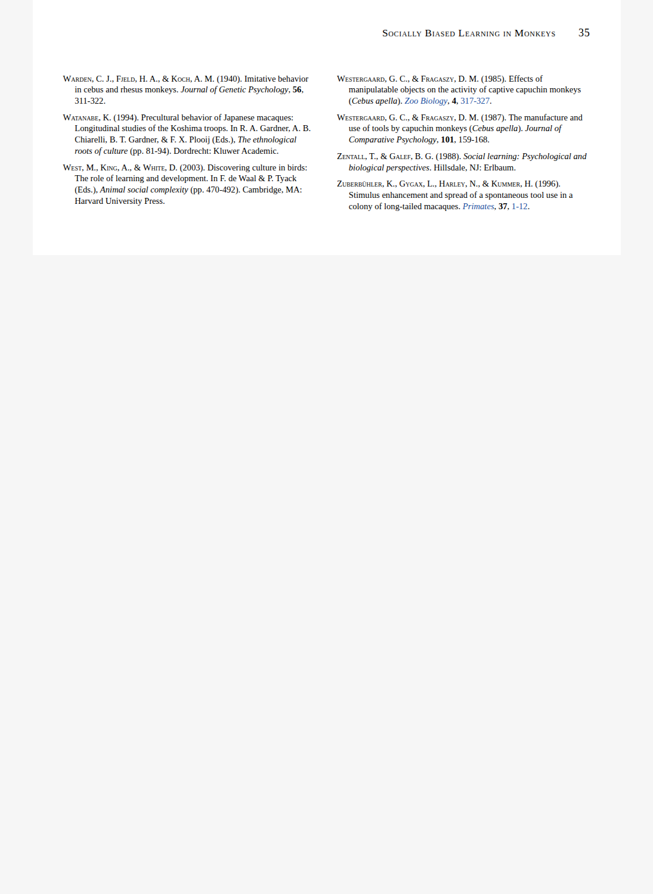Socially Biased Learning in Monkeys 35
Warden, C. J., Fjeld, H. A., & Koch, A. M. (1940). Imitative behavior in cebus and rhesus monkeys. Journal of Genetic Psychology, 56, 311-322.
Watanabe, K. (1994). Precultural behavior of Japanese macaques: Longitudinal studies of the Koshima troops. In R. A. Gardner, A. B. Chiarelli, B. T. Gardner, & F. X. Plooij (Eds.), The ethnological roots of culture (pp. 81-94). Dordrecht: Kluwer Academic.
West, M., King, A., & White, D. (2003). Discovering culture in birds: The role of learning and development. In F. de Waal & P. Tyack (Eds.), Animal social complexity (pp. 470-492). Cambridge, MA: Harvard University Press.
Westergaard, G. C., & Fragaszy, D. M. (1985). Effects of manipulatable objects on the activity of captive capuchin monkeys (Cebus apella). Zoo Biology, 4, 317-327.
Westergaard, G. C., & Fragaszy, D. M. (1987). The manufacture and use of tools by capuchin monkeys (Cebus apella). Journal of Comparative Psychology, 101, 159-168.
Zentall, T., & Galef, B. G. (1988). Social learning: Psychological and biological perspectives. Hillsdale, NJ: Erlbaum.
Zuberbühler, K., Gygax, L., Harley, N., & Kummer, H. (1996). Stimulus enhancement and spread of a spontaneous tool use in a colony of long-tailed macaques. Primates, 37, 1-12.